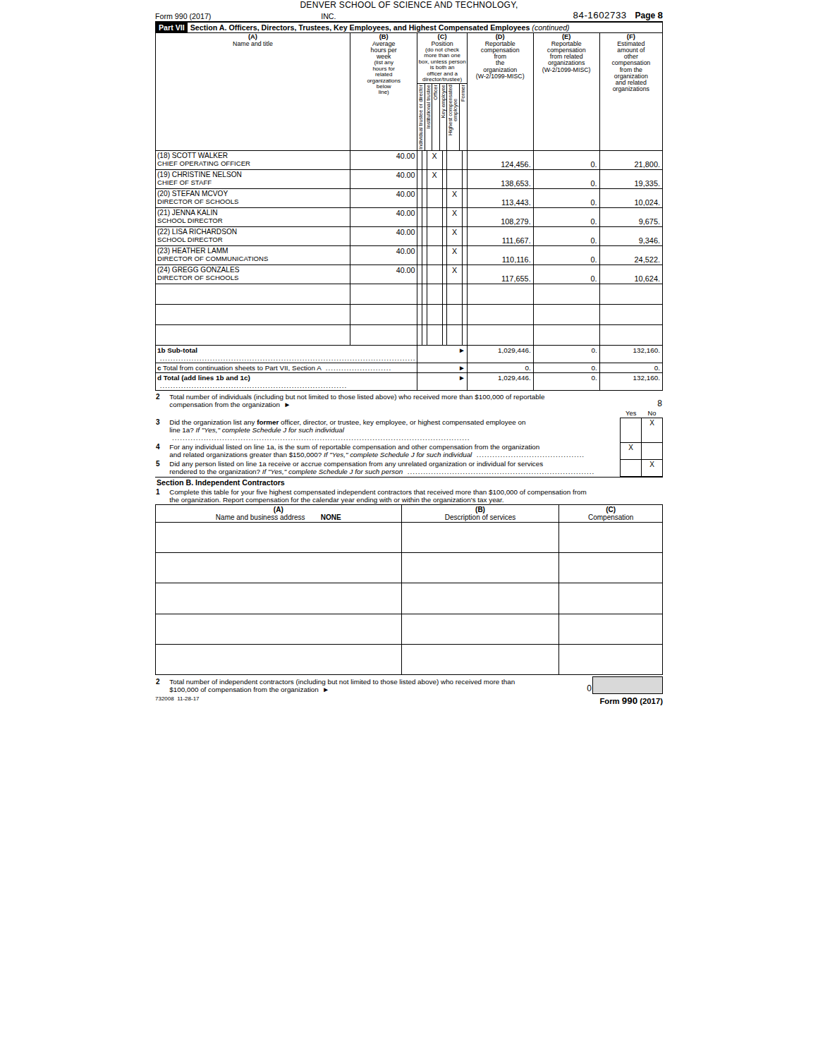DENVER SCHOOL OF SCIENCE AND TECHNOLOGY,
Form 990 (2017)
INC.
84-1602733 Page 8
Part VII
Section A. Officers, Directors, Trustees, Key Employees, and Highest Compensated Employees (continued)
| (A) Name and title | (B) Average hours per week (list any hours for related organizations below line) | / (C) Position (do not check more than one box, unless person is both an officer and a director/trustee) / / Individual trustee or director / Institutional trustee / Officer / Key employee / Highest compensated employee / Former / | (D) Reportable compensation from the organization (W-2/1099-MISC) | (E) Reportable compensation from related organizations (W-2/1099-MISC) | (F) Estimated amount of other compensation from the organization and related organizations |
| (18) SCOTT WALKER CHIEF OPERATING OFFICER | 40.00 | | | X | | | | 124,456. | 0. | 21,800. |
| (19) CHRISTINE NELSON CHIEF OF STAFF | 40.00 | | | X | | | | 138,653. | 0. | 19,335. |
| (20) STEFAN MCVOY DIRECTOR OF SCHOOLS | 40.00 | | | | | X | | 113,443. | 0. | 10,024. |
| (21) JENNA KALIN SCHOOL DIRECTOR | 40.00 | | | | | X | | 108,279. | 0. | 9,675. |
| (22) LISA RICHARDSON SCHOOL DIRECTOR | 40.00 | | | | | X | | 111,667. | 0. | 9,346. |
| (23) HEATHER LAMM DIRECTOR OF COMMUNICATIONS | 40.00 | | | | | X | | 110,116. | 0. | 24,522. |
| (24) GREGG GONZALES DIRECTOR OF SCHOOLS | 40.00 | | | | | X | | 117,655. | 0. | 10,624. |
| 1b Sub-total ................................................................................................. | ► | 1,029,446. | 0. | 132,160. |
| c Total from continuation sheets to Part VII, Section A ......................... | ► | 0. | 0. | 0. |
| d Total (add lines 1b and 1c) ....................................................................... | ► | 1,029,446. | 0. | 132,160. |
| 2 | Total number of individuals (including but not limited to those listed above) who received more than $100,000 of reportable compensation from the organization ► | 8 |
| | | Yes | No |
| 3 | Did the organization list any former officer, director, or trustee, key employee, or highest compensated employee on line 1a? If "Yes," complete Schedule J for such individual ................................................................................................................. | | X |
| 4 | For any individual listed on line 1a, is the sum of reportable compensation and other compensation from the organization and related organizations greater than $150,000? If "Yes," complete Schedule J for such individual ......................................... | X | |
| 5 | Did any person listed on line 1a receive or accrue compensation from any unrelated organization or individual for services rendered to the organization? If "Yes," complete Schedule J for such person ....................................................................... | | X |
Section B. Independent Contractors
| 1 | Complete this table for your five highest compensated independent contractors that received more than $100,000 of compensation from the organization. Report compensation for the calendar year ending with or within the organization's tax year. |
| (A) Name and business address NONE | (B) Description of services | (C) Compensation |
| 2 | Total number of independent contractors (including but not limited to those listed above) who received more than $100,000 of compensation from the organization ► | 0 | |
732008 11-28-17
Form 990 (2017)